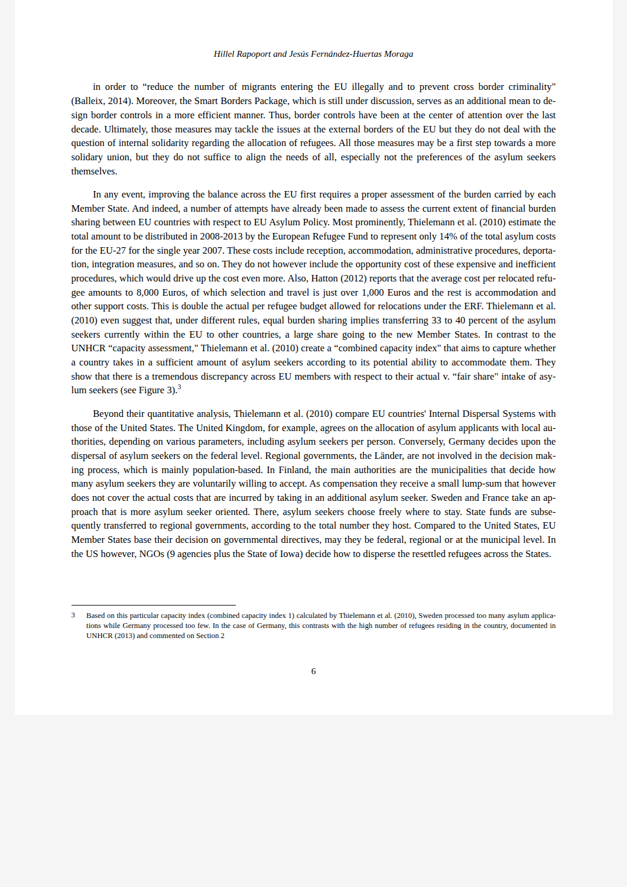Hillel Rapoport and Jesús Fernández-Huertas Moraga
in order to “reduce the number of migrants entering the EU illegally and to prevent cross border criminality" (Balleix, 2014). Moreover, the Smart Borders Package, which is still under discussion, serves as an additional mean to design border controls in a more efficient manner. Thus, border controls have been at the center of attention over the last decade. Ultimately, those measures may tackle the issues at the external borders of the EU but they do not deal with the question of internal solidarity regarding the allocation of refugees. All those measures may be a first step towards a more solidary union, but they do not suffice to align the needs of all, especially not the preferences of the asylum seekers themselves.
In any event, improving the balance across the EU first requires a proper assessment of the burden carried by each Member State. And indeed, a number of attempts have already been made to assess the current extent of financial burden sharing between EU countries with respect to EU Asylum Policy. Most prominently, Thielemann et al. (2010) estimate the total amount to be distributed in 2008-2013 by the European Refugee Fund to represent only 14% of the total asylum costs for the EU-27 for the single year 2007. These costs include reception, accommodation, administrative procedures, deportation, integration measures, and so on. They do not however include the opportunity cost of these expensive and inefficient procedures, which would drive up the cost even more. Also, Hatton (2012) reports that the average cost per relocated refugee amounts to 8,000 Euros, of which selection and travel is just over 1,000 Euros and the rest is accommodation and other support costs. This is double the actual per refugee budget allowed for relocations under the ERF. Thielemann et al. (2010) even suggest that, under different rules, equal burden sharing implies transferring 33 to 40 percent of the asylum seekers currently within the EU to other countries, a large share going to the new Member States. In contrast to the UNHCR “capacity assessment," Thielemann et al. (2010) create a “combined capacity index" that aims to capture whether a country takes in a sufficient amount of asylum seekers according to its potential ability to accommodate them. They show that there is a tremendous discrepancy across EU members with respect to their actual v. “fair share" intake of asylum seekers (see Figure 3).3
Beyond their quantitative analysis, Thielemann et al. (2010) compare EU countries' Internal Dispersal Systems with those of the United States. The United Kingdom, for example, agrees on the allocation of asylum applicants with local authorities, depending on various parameters, including asylum seekers per person. Conversely, Germany decides upon the dispersal of asylum seekers on the federal level. Regional governments, the Länder, are not involved in the decision making process, which is mainly population-based. In Finland, the main authorities are the municipalities that decide how many asylum seekers they are voluntarily willing to accept. As compensation they receive a small lump-sum that however does not cover the actual costs that are incurred by taking in an additional asylum seeker. Sweden and France take an approach that is more asylum seeker oriented. There, asylum seekers choose freely where to stay. State funds are subsequently transferred to regional governments, according to the total number they host. Compared to the United States, EU Member States base their decision on governmental directives, may they be federal, regional or at the municipal level. In the US however, NGOs (9 agencies plus the State of Iowa) decide how to disperse the resettled refugees across the States.
3
Based on this particular capacity index (combined capacity index 1) calculated by Thielemann et al. (2010), Sweden processed too many asylum applications while Germany processed too few. In the case of Germany, this contrasts with the high number of refugees residing in the country, documented in UNHCR (2013) and commented on Section 2
6